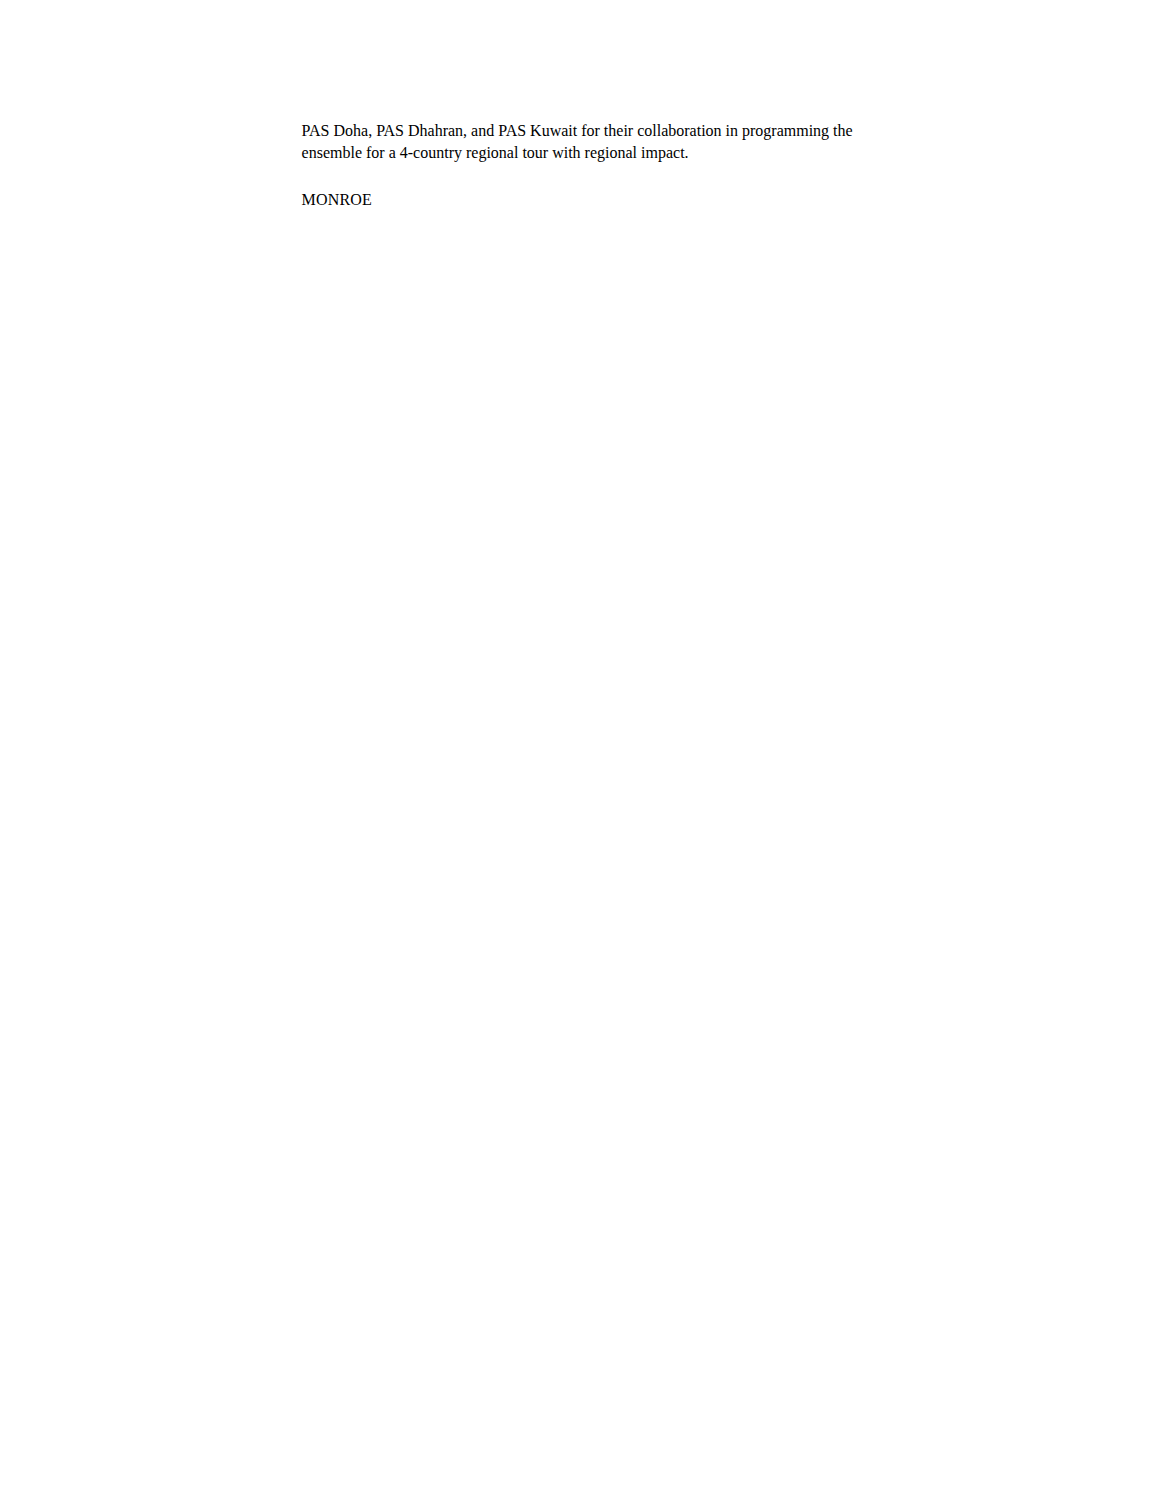PAS Doha, PAS Dhahran, and PAS Kuwait for their collaboration in programming the ensemble for a 4-country regional tour with regional impact.
MONROE